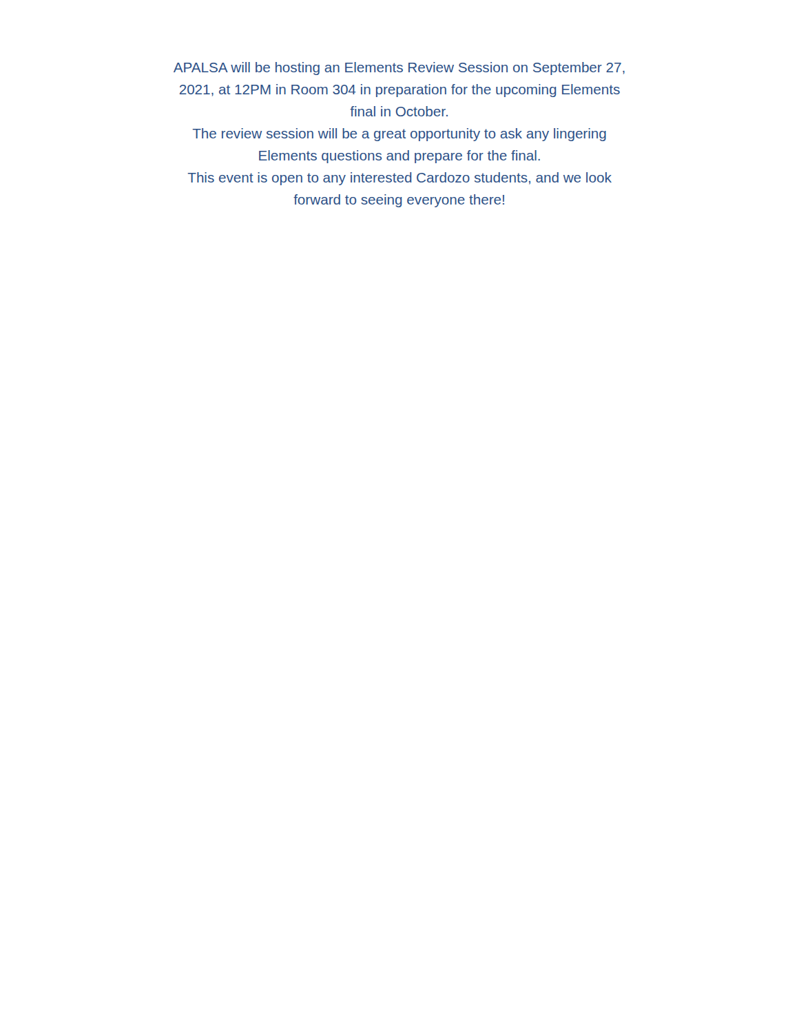APALSA will be hosting an Elements Review Session on September 27, 2021, at 12PM in Room 304 in preparation for the upcoming Elements final in October.
The review session will be a great opportunity to ask any lingering Elements questions and prepare for the final.
This event is open to any interested Cardozo students, and we look forward to seeing everyone there!